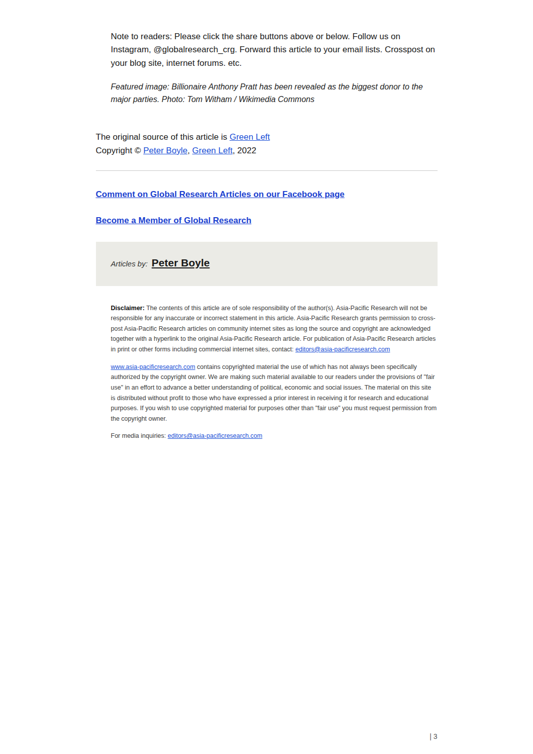Note to readers: Please click the share buttons above or below. Follow us on Instagram, @globalresearch_crg. Forward this article to your email lists. Crosspost on your blog site, internet forums. etc.
Featured image: Billionaire Anthony Pratt has been revealed as the biggest donor to the major parties. Photo: Tom Witham / Wikimedia Commons
The original source of this article is Green Left
Copyright © Peter Boyle, Green Left, 2022
Comment on Global Research Articles on our Facebook page
Become a Member of Global Research
Articles by: Peter Boyle
Disclaimer: The contents of this article are of sole responsibility of the author(s). Asia-Pacific Research will not be responsible for any inaccurate or incorrect statement in this article. Asia-Pacific Research grants permission to cross-post Asia-Pacific Research articles on community internet sites as long the source and copyright are acknowledged together with a hyperlink to the original Asia-Pacific Research article. For publication of Asia-Pacific Research articles in print or other forms including commercial internet sites, contact: editors@asia-pacificresearch.com
www.asia-pacificresearch.com contains copyrighted material the use of which has not always been specifically authorized by the copyright owner. We are making such material available to our readers under the provisions of "fair use" in an effort to advance a better understanding of political, economic and social issues. The material on this site is distributed without profit to those who have expressed a prior interest in receiving it for research and educational purposes. If you wish to use copyrighted material for purposes other than "fair use" you must request permission from the copyright owner.
For media inquiries: editors@asia-pacificresearch.com
| 3